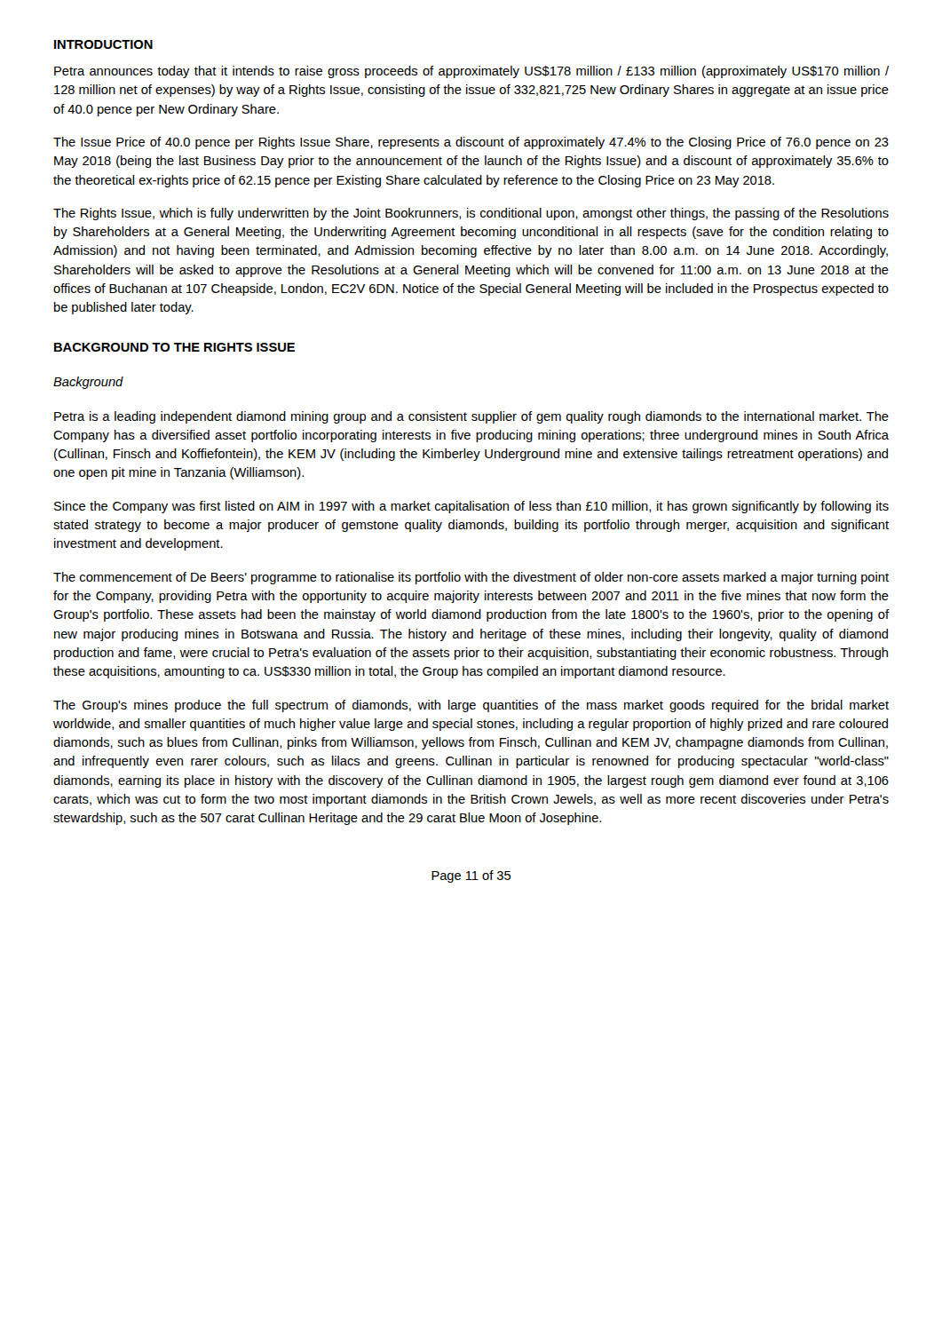INTRODUCTION
Petra announces today that it intends to raise gross proceeds of approximately US$178 million / £133 million (approximately US$170 million / 128 million net of expenses) by way of a Rights Issue, consisting of the issue of 332,821,725 New Ordinary Shares in aggregate at an issue price of 40.0 pence per New Ordinary Share.
The Issue Price of 40.0 pence per Rights Issue Share, represents a discount of approximately 47.4% to the Closing Price of 76.0 pence on 23 May 2018 (being the last Business Day prior to the announcement of the launch of the Rights Issue) and a discount of approximately 35.6% to the theoretical ex-rights price of 62.15 pence per Existing Share calculated by reference to the Closing Price on 23 May 2018.
The Rights Issue, which is fully underwritten by the Joint Bookrunners, is conditional upon, amongst other things, the passing of the Resolutions by Shareholders at a General Meeting, the Underwriting Agreement becoming unconditional in all respects (save for the condition relating to Admission) and not having been terminated, and Admission becoming effective by no later than 8.00 a.m. on 14 June 2018. Accordingly, Shareholders will be asked to approve the Resolutions at a General Meeting which will be convened for 11:00 a.m. on 13 June 2018 at the offices of Buchanan at 107 Cheapside, London, EC2V 6DN. Notice of the Special General Meeting will be included in the Prospectus expected to be published later today.
BACKGROUND TO THE RIGHTS ISSUE
Background
Petra is a leading independent diamond mining group and a consistent supplier of gem quality rough diamonds to the international market. The Company has a diversified asset portfolio incorporating interests in five producing mining operations; three underground mines in South Africa (Cullinan, Finsch and Koffiefontein), the KEM JV (including the Kimberley Underground mine and extensive tailings retreatment operations) and one open pit mine in Tanzania (Williamson).
Since the Company was first listed on AIM in 1997 with a market capitalisation of less than £10 million, it has grown significantly by following its stated strategy to become a major producer of gemstone quality diamonds, building its portfolio through merger, acquisition and significant investment and development.
The commencement of De Beers' programme to rationalise its portfolio with the divestment of older non-core assets marked a major turning point for the Company, providing Petra with the opportunity to acquire majority interests between 2007 and 2011 in the five mines that now form the Group's portfolio. These assets had been the mainstay of world diamond production from the late 1800's to the 1960's, prior to the opening of new major producing mines in Botswana and Russia. The history and heritage of these mines, including their longevity, quality of diamond production and fame, were crucial to Petra's evaluation of the assets prior to their acquisition, substantiating their economic robustness. Through these acquisitions, amounting to ca. US$330 million in total, the Group has compiled an important diamond resource.
The Group's mines produce the full spectrum of diamonds, with large quantities of the mass market goods required for the bridal market worldwide, and smaller quantities of much higher value large and special stones, including a regular proportion of highly prized and rare coloured diamonds, such as blues from Cullinan, pinks from Williamson, yellows from Finsch, Cullinan and KEM JV, champagne diamonds from Cullinan, and infrequently even rarer colours, such as lilacs and greens. Cullinan in particular is renowned for producing spectacular "world-class" diamonds, earning its place in history with the discovery of the Cullinan diamond in 1905, the largest rough gem diamond ever found at 3,106 carats, which was cut to form the two most important diamonds in the British Crown Jewels, as well as more recent discoveries under Petra's stewardship, such as the 507 carat Cullinan Heritage and the 29 carat Blue Moon of Josephine.
Page 11 of 35